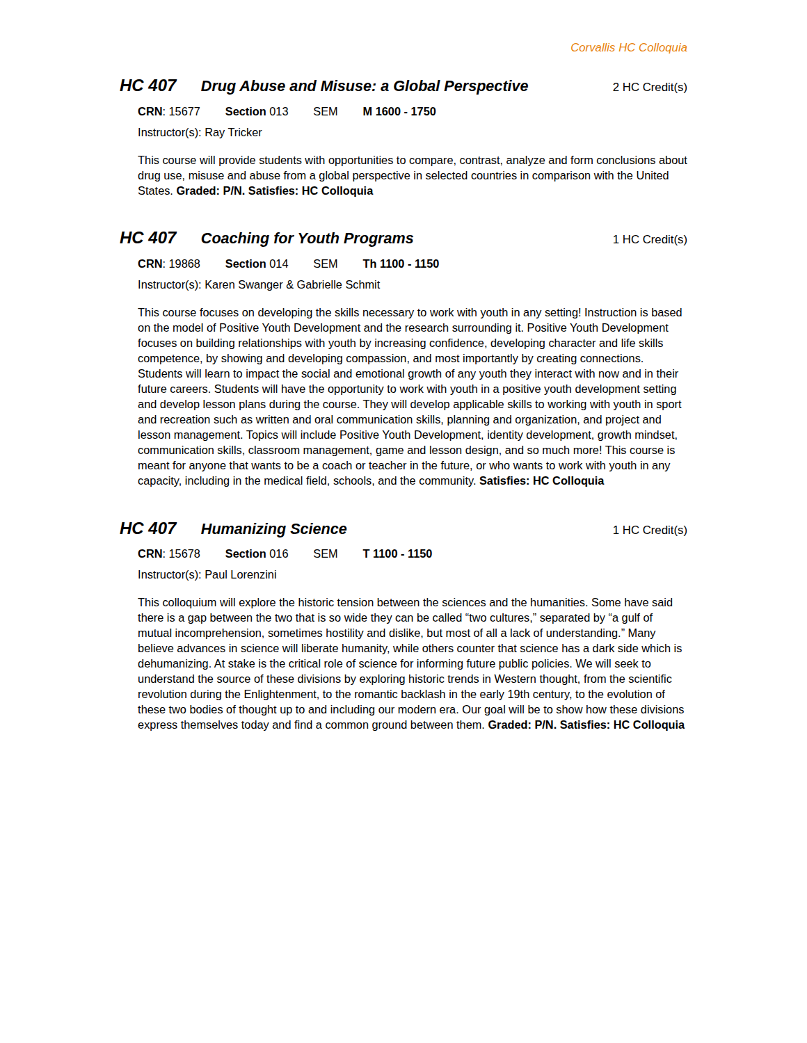Corvallis HC Colloquia
HC 407 Drug Abuse and Misuse: a Global Perspective 2 HC Credit(s)
CRN: 15677 Section 013 SEM M 1600 - 1750
Instructor(s): Ray Tricker
This course will provide students with opportunities to compare, contrast, analyze and form conclusions about drug use, misuse and abuse from a global perspective in selected countries in comparison with the United States. Graded: P/N. Satisfies: HC Colloquia
HC 407 Coaching for Youth Programs 1 HC Credit(s)
CRN: 19868 Section 014 SEM Th 1100 - 1150
Instructor(s): Karen Swanger & Gabrielle Schmit
This course focuses on developing the skills necessary to work with youth in any setting! Instruction is based on the model of Positive Youth Development and the research surrounding it. Positive Youth Development focuses on building relationships with youth by increasing confidence, developing character and life skills competence, by showing and developing compassion, and most importantly by creating connections. Students will learn to impact the social and emotional growth of any youth they interact with now and in their future careers. Students will have the opportunity to work with youth in a positive youth development setting and develop lesson plans during the course. They will develop applicable skills to working with youth in sport and recreation such as written and oral communication skills, planning and organization, and project and lesson management. Topics will include Positive Youth Development, identity development, growth mindset, communication skills, classroom management, game and lesson design, and so much more! This course is meant for anyone that wants to be a coach or teacher in the future, or who wants to work with youth in any capacity, including in the medical field, schools, and the community. Satisfies: HC Colloquia
HC 407 Humanizing Science 1 HC Credit(s)
CRN: 15678 Section 016 SEM T 1100 - 1150
Instructor(s): Paul Lorenzini
This colloquium will explore the historic tension between the sciences and the humanities. Some have said there is a gap between the two that is so wide they can be called “two cultures,” separated by “a gulf of mutual incomprehension, sometimes hostility and dislike, but most of all a lack of understanding.” Many believe advances in science will liberate humanity, while others counter that science has a dark side which is dehumanizing. At stake is the critical role of science for informing future public policies. We will seek to understand the source of these divisions by exploring historic trends in Western thought, from the scientific revolution during the Enlightenment, to the romantic backlash in the early 19th century, to the evolution of these two bodies of thought up to and including our modern era. Our goal will be to show how these divisions express themselves today and find a common ground between them. Graded: P/N. Satisfies: HC Colloquia